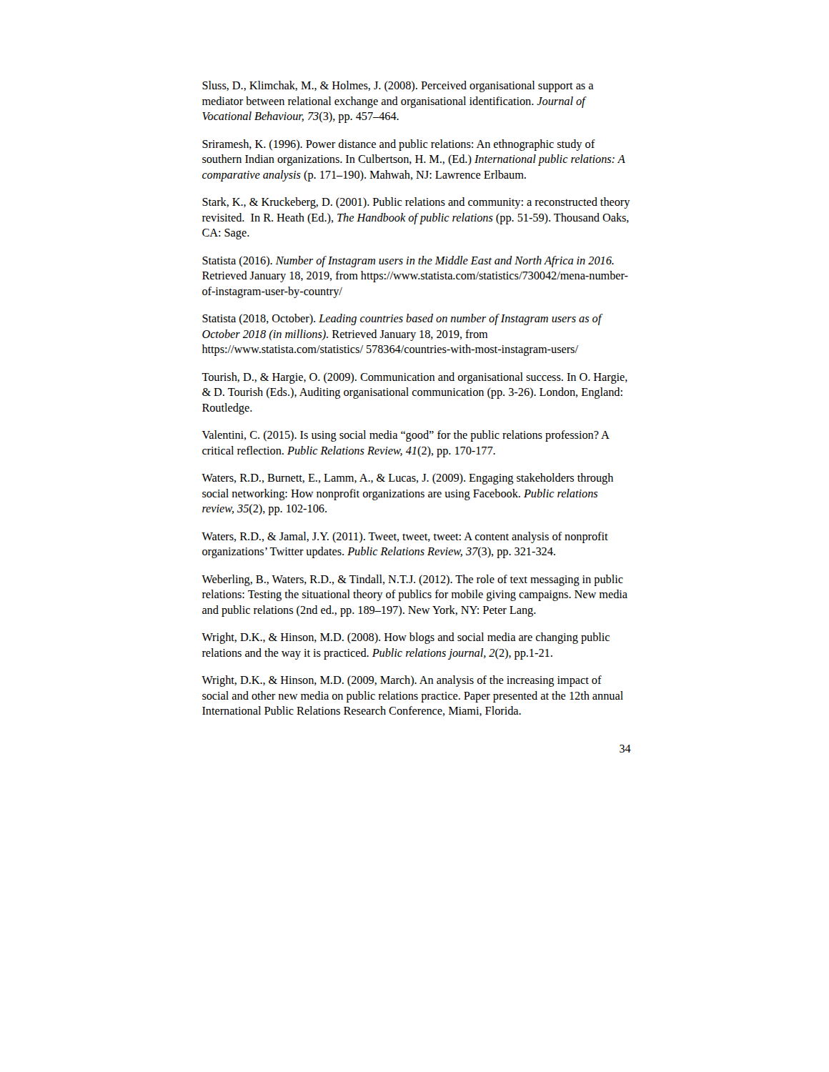Sluss, D., Klimchak, M., & Holmes, J. (2008). Perceived organisational support as a mediator between relational exchange and organisational identification. Journal of Vocational Behaviour, 73(3), pp. 457–464.
Sriramesh, K. (1996). Power distance and public relations: An ethnographic study of southern Indian organizations. In Culbertson, H. M., (Ed.) International public relations: A comparative analysis (p. 171–190). Mahwah, NJ: Lawrence Erlbaum.
Stark, K., & Kruckeberg, D. (2001). Public relations and community: a reconstructed theory revisited. In R. Heath (Ed.), The Handbook of public relations (pp. 51-59). Thousand Oaks, CA: Sage.
Statista (2016). Number of Instagram users in the Middle East and North Africa in 2016. Retrieved January 18, 2019, from https://www.statista.com/statistics/730042/mena-number-of-instagram-user-by-country/
Statista (2018, October). Leading countries based on number of Instagram users as of October 2018 (in millions). Retrieved January 18, 2019, from https://www.statista.com/statistics/ 578364/countries-with-most-instagram-users/
Tourish, D., & Hargie, O. (2009). Communication and organisational success. In O. Hargie, & D. Tourish (Eds.), Auditing organisational communication (pp. 3-26). London, England: Routledge.
Valentini, C. (2015). Is using social media “good” for the public relations profession? A critical reflection. Public Relations Review, 41(2), pp. 170-177.
Waters, R.D., Burnett, E., Lamm, A., & Lucas, J. (2009). Engaging stakeholders through social networking: How nonprofit organizations are using Facebook. Public relations review, 35(2), pp. 102-106.
Waters, R.D., & Jamal, J.Y. (2011). Tweet, tweet, tweet: A content analysis of nonprofit organizations’ Twitter updates. Public Relations Review, 37(3), pp. 321-324.
Weberling, B., Waters, R.D., & Tindall, N.T.J. (2012). The role of text messaging in public relations: Testing the situational theory of publics for mobile giving campaigns. New media and public relations (2nd ed., pp. 189–197). New York, NY: Peter Lang.
Wright, D.K., & Hinson, M.D. (2008). How blogs and social media are changing public relations and the way it is practiced. Public relations journal, 2(2), pp.1-21.
Wright, D.K., & Hinson, M.D. (2009, March). An analysis of the increasing impact of social and other new media on public relations practice. Paper presented at the 12th annual International Public Relations Research Conference, Miami, Florida.
34